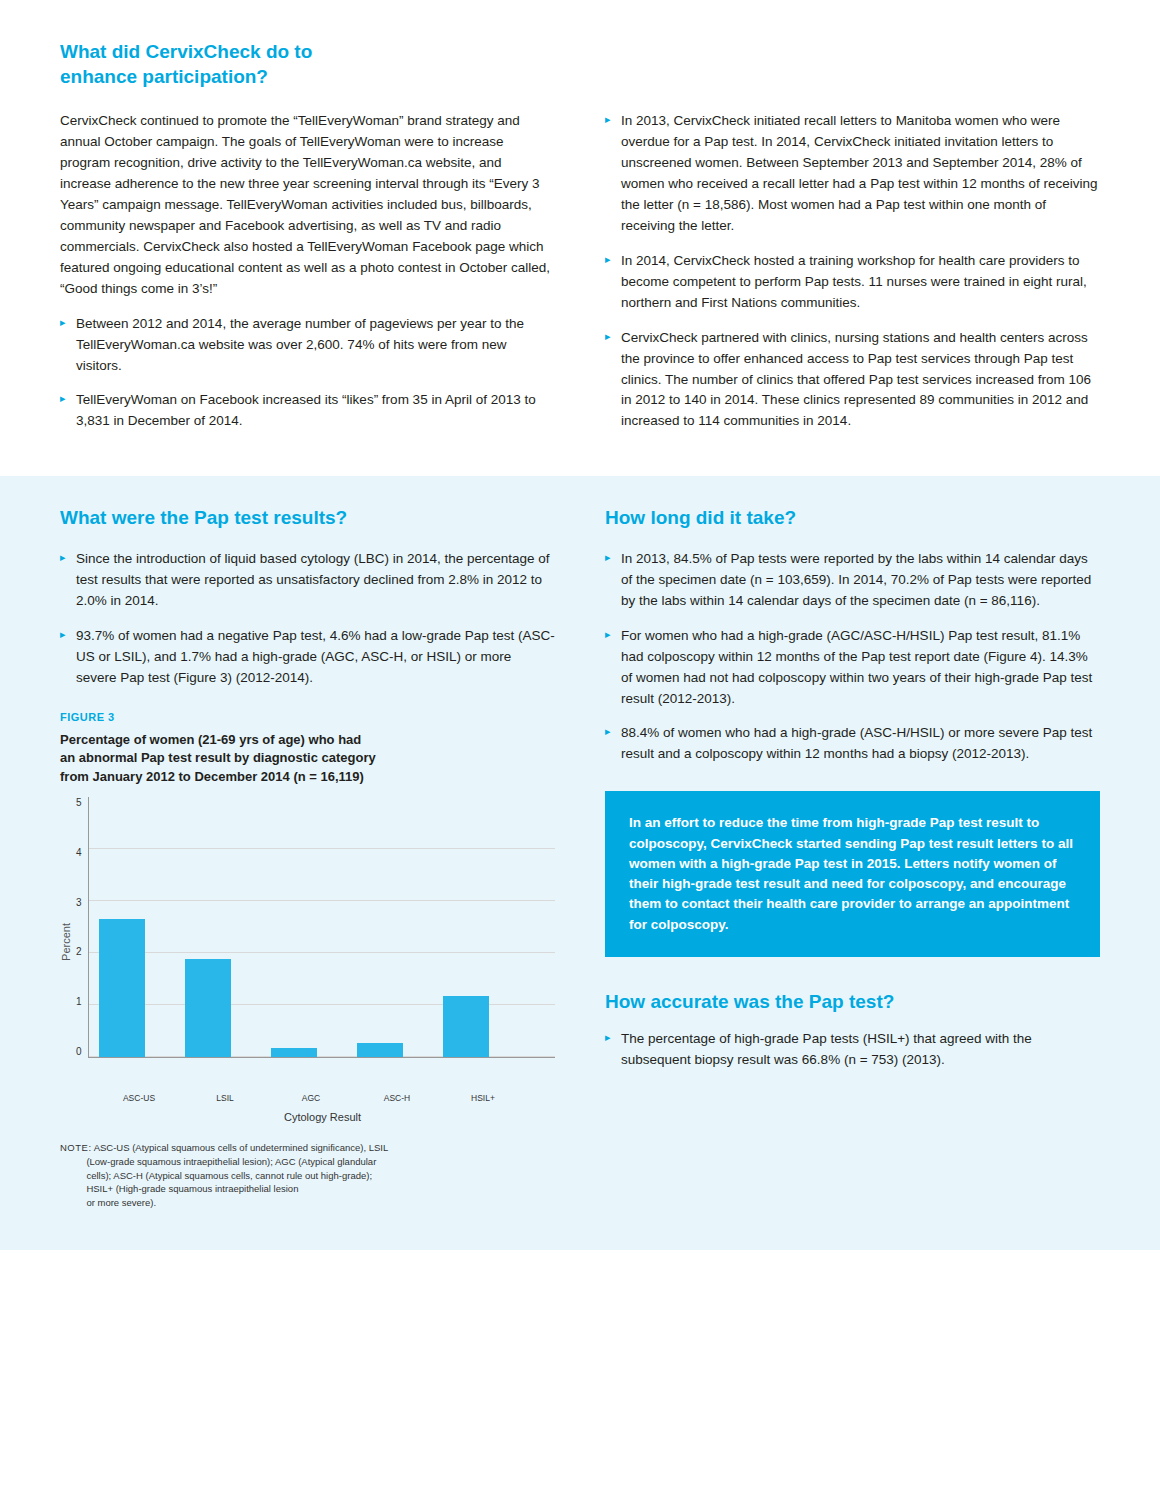What did CervixCheck do to
enhance participation?
CervixCheck continued to promote the “TellEveryWoman” brand strategy and annual October campaign. The goals of TellEveryWoman were to increase program recognition, drive activity to the TellEveryWoman.ca website, and increase adherence to the new three year screening interval through its “Every 3 Years” campaign message. TellEveryWoman activities included bus, billboards, community newspaper and Facebook advertising, as well as TV and radio commercials. CervixCheck also hosted a TellEveryWoman Facebook page which featured ongoing educational content as well as a photo contest in October called, “Good things come in 3’s!”
Between 2012 and 2014, the average number of pageviews per year to the TellEveryWoman.ca website was over 2,600. 74% of hits were from new visitors.
TellEveryWoman on Facebook increased its “likes” from 35 in April of 2013 to 3,831 in December of 2014.
In 2013, CervixCheck initiated recall letters to Manitoba women who were overdue for a Pap test. In 2014, CervixCheck initiated invitation letters to unscreened women. Between September 2013 and September 2014, 28% of women who received a recall letter had a Pap test within 12 months of receiving the letter (n = 18,586). Most women had a Pap test within one month of receiving the letter.
In 2014, CervixCheck hosted a training workshop for health care providers to become competent to perform Pap tests. 11 nurses were trained in eight rural, northern and First Nations communities.
CervixCheck partnered with clinics, nursing stations and health centers across the province to offer enhanced access to Pap test services through Pap test clinics. The number of clinics that offered Pap test services increased from 106 in 2012 to 140 in 2014. These clinics represented 89 communities in 2012 and increased to 114 communities in 2014.
What were the Pap test results?
Since the introduction of liquid based cytology (LBC) in 2014, the percentage of test results that were reported as unsatisfactory declined from 2.8% in 2012 to 2.0% in 2014.
93.7% of women had a negative Pap test, 4.6% had a low-grade Pap test (ASC-US or LSIL), and 1.7% had a high-grade (AGC, ASC-H, or HSIL) or more severe Pap test (Figure 3) (2012-2014).
FIGURE 3
Percentage of women (21-69 yrs of age) who had
an abnormal Pap test result by diagnostic category
from January 2012 to December 2014 (n = 16,119)
Percent
5
4
3
2
1
0
ASC-US LSIL AGC ASC-H HSIL+
Cytology Result
NOTE: ASC-US (Atypical squamous cells of undetermined significance), LSIL
(Low-grade squamous intraepithelial lesion); AGC (Atypical glandular
cells); ASC-H (Atypical squamous cells, cannot rule out high-grade);
HSIL+ (High-grade squamous intraepithelial lesion
or more severe).
How long did it take?
In 2013, 84.5% of Pap tests were reported by the labs within 14 calendar days of the specimen date (n = 103,659). In 2014, 70.2% of Pap tests were reported by the labs within 14 calendar days of the specimen date (n = 86,116).
For women who had a high-grade (AGC/ASC-H/HSIL) Pap test result, 81.1% had colposcopy within 12 months of the Pap test report date (Figure 4). 14.3% of women had not had colposcopy within two years of their high-grade Pap test result (2012-2013).
88.4% of women who had a high-grade (ASC-H/HSIL) or more severe Pap test result and a colposcopy within 12 months had a biopsy (2012-2013).
In an effort to reduce the time from high-grade Pap test result to colposcopy, CervixCheck started sending Pap test result letters to all women with a high-grade Pap test in 2015. Letters notify women of their high-grade test result and need for colposcopy, and encourage them to contact their health care provider to arrange an appointment for colposcopy.
How accurate was the Pap test?
The percentage of high-grade Pap tests (HSIL+) that agreed with the subsequent biopsy result was 66.8% (n = 753) (2013).